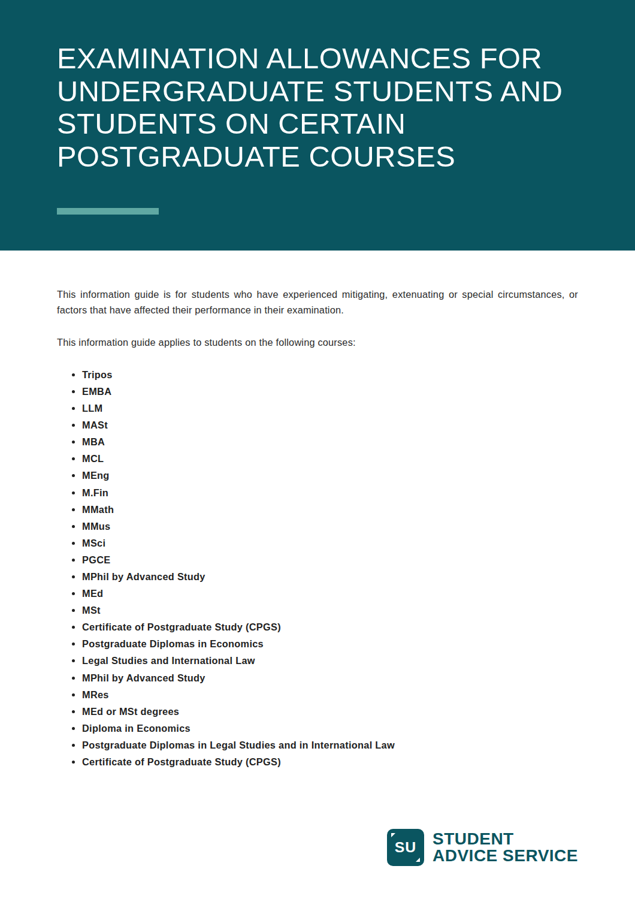Examination allowances for undergraduate students and students on certain postgraduate courses
This information guide is for students who have experienced mitigating, extenuating or special circumstances, or factors that have affected their performance in their examination.
This information guide applies to students on the following courses:
Tripos
EMBA
LLM
MASt
MBA
MCL
MEng
M.Fin
MMath
MMus
MSci
PGCE
MPhil by Advanced Study
MEd
MSt
Certificate of Postgraduate Study (CPGS)
Postgraduate Diplomas in Economics
Legal Studies and International Law
MPhil by Advanced Study
MRes
MEd or MSt degrees
Diploma in Economics
Postgraduate Diplomas in Legal Studies and in International Law
Certificate of Postgraduate Study (CPGS)
SU
Student Advice Service